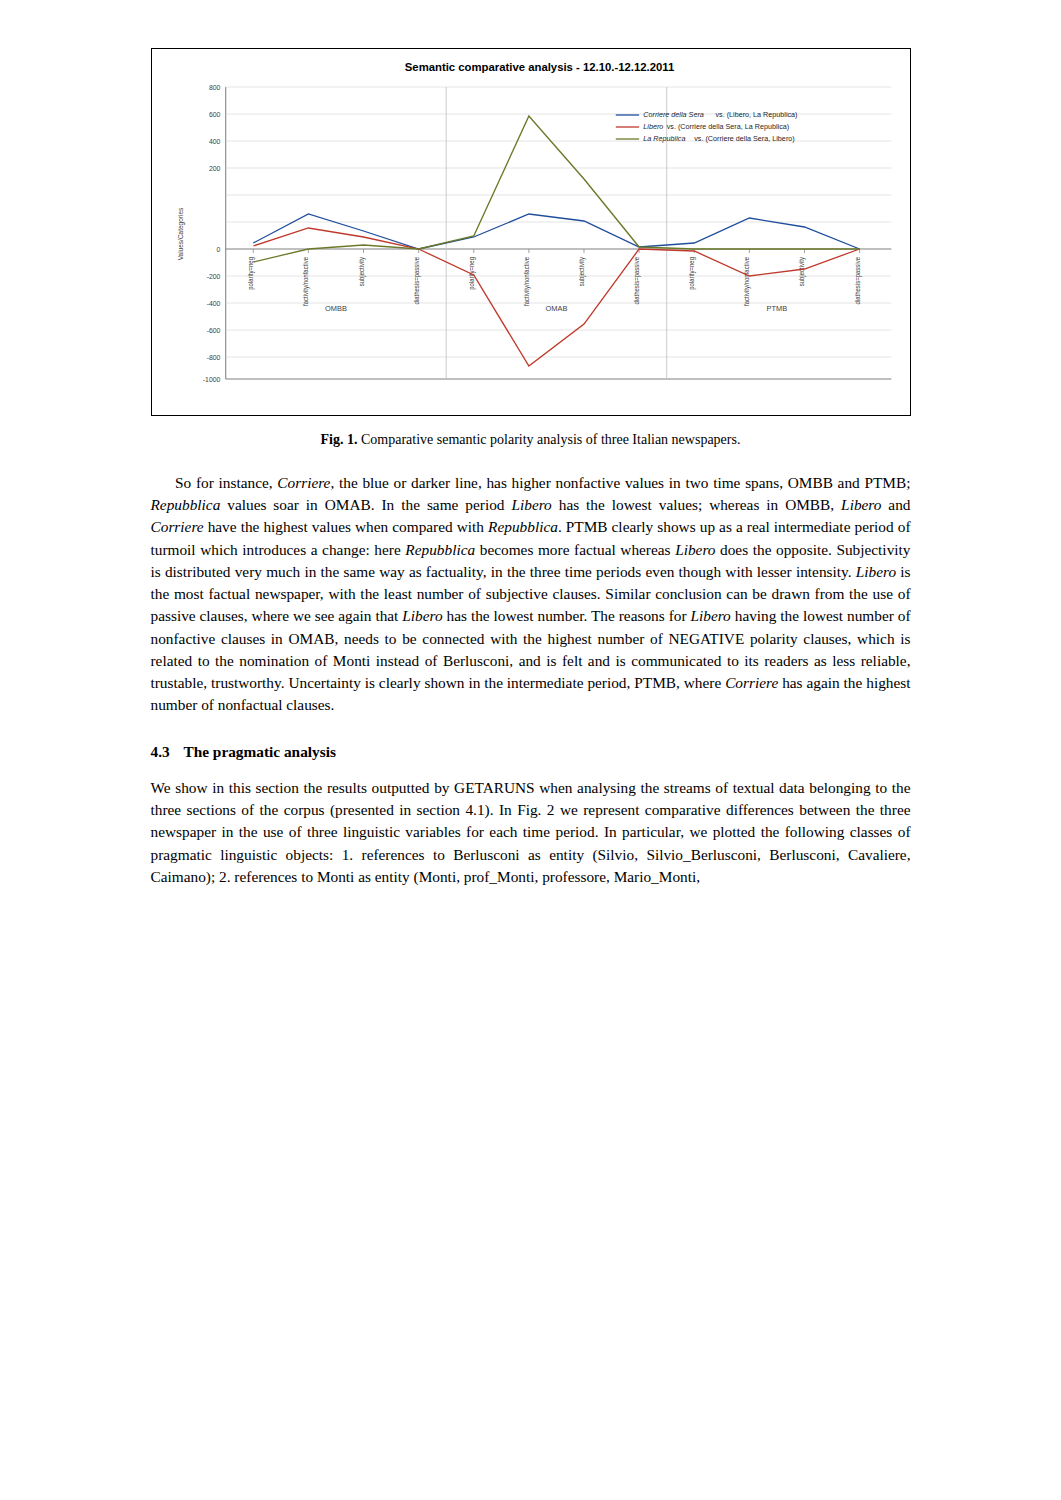Semantic comparative analysis - 12.10.-12.12.2011
800 600 400 200 0 -200 -400 -600 -800 -1000 Values/Categories polarity=neg factivity/nonfactive subjectivity diathesis=passive polarity=neg factivity/nonfactive subjectivity diathesis=passive polarity=neg factivity/nonfactive subjectivity diathesis=passive OMBB OMAB PTMB Corriere della Sera vs. (Libero, La Republica) Libero vs. (Corriere della Sera, La Republica) La Republica vs. (Corriere della Sera, Libero)
Fig. 1. Comparative semantic polarity analysis of three Italian newspapers.
So for instance, Corriere, the blue or darker line, has higher nonfactive values in two time spans, OMBB and PTMB; Repubblica values soar in OMAB. In the same period Libero has the lowest values; whereas in OMBB, Libero and Corriere have the highest values when compared with Repubblica. PTMB clearly shows up as a real intermediate period of turmoil which introduces a change: here Repubblica becomes more factual whereas Libero does the opposite. Subjectivity is distributed very much in the same way as factuality, in the three time periods even though with lesser intensity. Libero is the most factual newspaper, with the least number of subjective clauses. Similar conclusion can be drawn from the use of passive clauses, where we see again that Libero has the lowest number. The reasons for Libero having the lowest number of nonfactive clauses in OMAB, needs to be connected with the highest number of NEGATIVE polarity clauses, which is related to the nomination of Monti instead of Berlusconi, and is felt and is communicated to its readers as less reliable, trustable, trustworthy. Uncertainty is clearly shown in the intermediate period, PTMB, where Corriere has again the highest number of nonfactual clauses.
4.3 The pragmatic analysis
We show in this section the results outputted by GETARUNS when analysing the streams of textual data belonging to the three sections of the corpus (presented in section 4.1). In Fig. 2 we represent comparative differences between the three newspaper in the use of three linguistic variables for each time period. In particular, we plotted the following classes of pragmatic linguistic objects: 1. references to Berlusconi as entity (Silvio, Silvio_Berlusconi, Berlusconi, Cavaliere, Caimano); 2. references to Monti as entity (Monti, prof_Monti, professore, Mario_Monti,